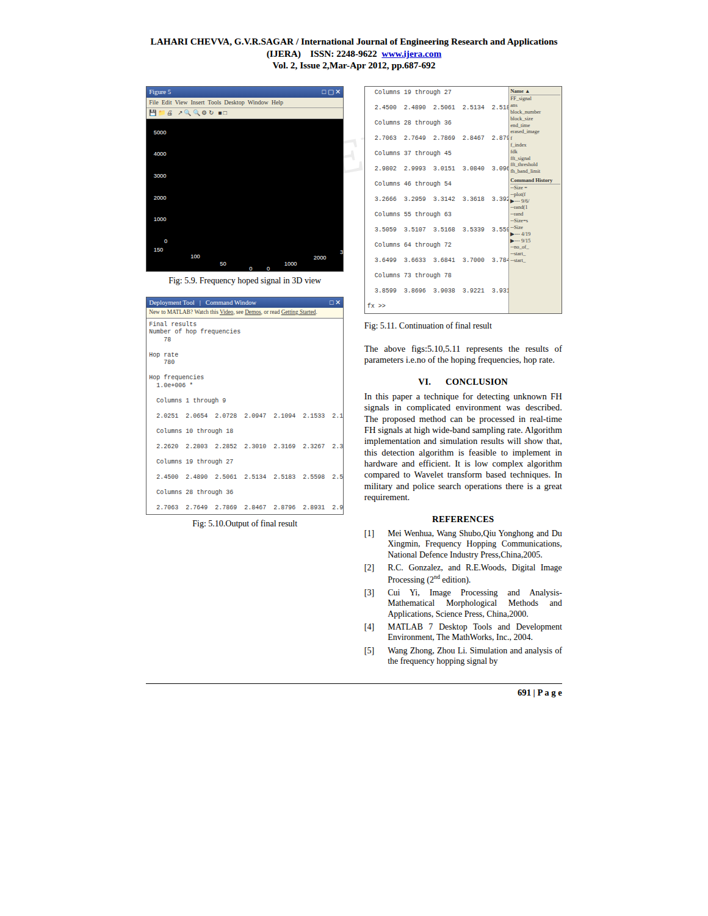IJERA
LAHARI CHEVVA, G.V.R.SAGAR / International Journal of Engineering Research and Applications
(IJERA) ISSN: 2248-9622 www.ijera.com
Vol. 2, Issue 2,Mar-Apr 2012, pp.687-692
Figure 5 □ ▢ ✕
File Edit View Insert Tools Desktop Window Help
💾 📁 🖨 ↗ 🔍 🔍 ⚙ ↻ ■ □
5000 4000 3000 2000 1000 0 150 100 50 0 0 1000 2000 3000 4000 5000
Fig: 5.9. Frequency hoped signal in 3D view
Deployment Tool | Command Window □ ✕
New to MATLAB? Watch this Video, see Demos, or read Getting Started.
Final results Number of hop frequencies 78 Hop rate 780 Hop frequencies 1.0e+006 * Columns 1 through 9 2.0251 2.0654 2.0728 2.0947 2.1094 2.1533 2.1973 2.2400 2.2571 Columns 10 through 18 2.2620 2.2803 2.2852 2.3010 2.3169 2.3267 2.3438 2.3767 2.3962 Columns 19 through 27 2.4500 2.4890 2.5061 2.5134 2.5183 2.5598 2.5732 2.6367 2.6819 Columns 28 through 36 2.7063 2.7649 2.7869 2.8467 2.8796 2.8931 2.9419 2.9492 2.9724
Fig: 5.10.Output of final result
Columns 19 through 27 2.4500 2.4890 2.5061 2.5134 2.5183 2.5598 2.5732 2.6367 2.6819 Columns 28 through 36 2.7063 2.7649 2.7869 2.8467 2.8796 2.8931 2.9419 2.9492 2.9724 Columns 37 through 45 2.9802 2.9993 3.0151 3.0840 3.0969 3.1018 3.1409 3.1738 3.2336 Columns 46 through 54 3.2666 3.2959 3.3142 3.3618 3.3923 3.3997 3.4148 3.4229 3.4875 Columns 55 through 63 3.5059 3.5107 3.5168 3.5339 3.5596 3.5803 3.5864 3.6023 3.6304 Columns 64 through 72 3.6499 3.6633 3.6841 3.7000 3.7842 3.8147 3.8281 3.8333 3.8367 Columns 73 through 78 3.8599 3.8696 3.9038 3.9221 3.9319 3.9453 fx >>
Name ▲
FF_signal
ans
block_number
block_size
end_time
erased_image
f
f_index
fdk
fft_signal
fft_threshold
fh_band_limit
Command History
--Size =
--plot(f
▶--- 9/6/
--rand(1
--rand
--Size=s
--Size
▶--- 4/19
▶--- 9/15
--no_of_
--start_
--start_
Fig: 5.11. Continuation of final result
The above figs:5.10,5.11 represents the results of parameters i.e.no of the hoping frequencies, hop rate.
VI. CONCLUSION
In this paper a technique for detecting unknown FH signals in complicated environment was described. The proposed method can be processed in real-time FH signals at high wide-band sampling rate. Algorithm implementation and simulation results will show that, this detection algorithm is feasible to implement in hardware and efficient. It is low complex algorithm compared to Wavelet transform based techniques. In military and police search operations there is a great requirement.
REFERENCES
[1] Mei Wenhua, Wang Shubo,Qiu Yonghong and Du Xingmin, Frequency Hopping Communications, National Defence Industry Press,China,2005.
[2] R.C. Gonzalez, and R.E.Woods, Digital Image Processing (2nd edition).
[3] Cui Yi, Image Processing and Analysis-Mathematical Morphological Methods and Applications, Science Press, China,2000.
[4] MATLAB 7 Desktop Tools and Development Environment, The MathWorks, Inc., 2004.
[5] Wang Zhong, Zhou Li. Simulation and analysis of the frequency hopping signal by
691 | P a g e